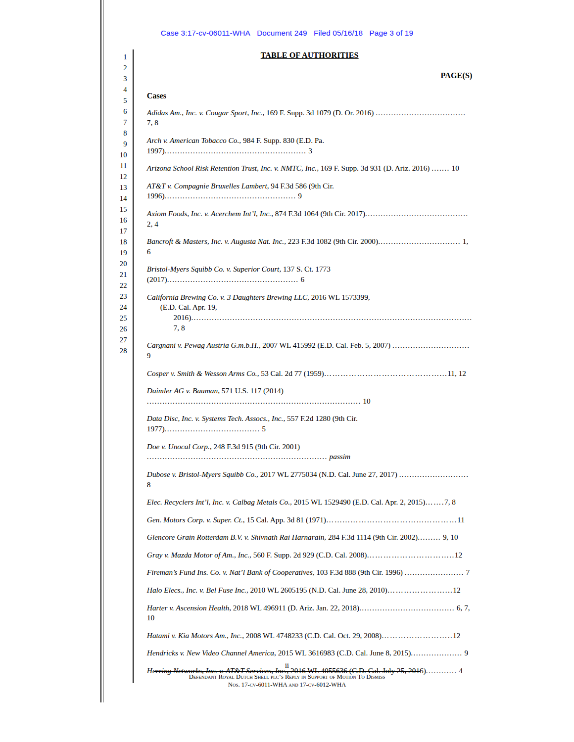Case 3:17-cv-06011-WHA Document 249 Filed 05/16/18 Page 3 of 19
1
2
3
4
5
6
7
8
9
10
11
12
13
14
15
16
17
18
19
20
21
22
23
24
25
26
27
28
TABLE OF AUTHORITIES
PAGE(S)
Cases
Adidas Am., Inc. v. Cougar Sport, Inc., 169 F. Supp. 3d 1079 (D. Or. 2016) ................................... 7, 8
Arch v. American Tobacco Co., 984 F. Supp. 830 (E.D. Pa. 1997)....................................................... 3
Arizona School Risk Retention Trust, Inc. v. NMTC, Inc., 169 F. Supp. 3d 931 (D. Ariz. 2016) ....... 10
AT&T v. Compagnie Bruxelles Lambert, 94 F.3d 586 (9th Cir. 1996)................................................... 9
Axiom Foods, Inc. v. Acerchem Int’l, Inc., 874 F.3d 1064 (9th Cir. 2017)........................................ 2, 4
Bancroft & Masters, Inc. v. Augusta Nat. Inc., 223 F.3d 1082 (9th Cir. 2000)................................ 1, 6
Bristol-Myers Squibb Co. v. Superior Court, 137 S. Ct. 1773 (2017)................................................... 6
California Brewing Co. v. 3 Daughters Brewing LLC, 2016 WL 1573399,(E.D. Cal. Apr. 19, 2016)............................................................................................................. 7, 8
Cargnani v. Pewag Austria G.m.b.H., 2007 WL 415992 (E.D. Cal. Feb. 5, 2007) .............................. 9
Cosper v. Smith & Wesson Arms Co., 53 Cal. 2d 77 (1959)……………………………………... 11, 12
Daimler AG v. Bauman, 571 U.S. 117 (2014) ................................................................................... 10
Data Disc, Inc. v. Systems Tech. Assocs., Inc., 557 F.2d 1280 (9th Cir. 1977)..................................... 5
Doe v. Unocal Corp., 248 F.3d 915 (9th Cir. 2001) ...................................................................... passim
Dubose v. Bristol-Myers Squibb Co., 2017 WL 2775034 (N.D. Cal. June 27, 2017) ........................... 8
Elec. Recyclers Int’l, Inc. v. Calbag Metals Co., 2015 WL 1529490 (E.D. Cal. Apr. 2, 2015)……. 7, 8
Gen. Motors Corp. v. Super. Ct., 15 Cal. App. 3d 81 (1971)……...……………………...…………11
Glencore Grain Rotterdam B.V. v. Shivnath Rai Harnarain, 284 F.3d 1114 (9th Cir. 2002)......... 9, 10
Gray v. Mazda Motor of Am., Inc., 560 F. Supp. 2d 929 (C.D. Cal. 2008)………………………….. 12
Fireman’s Fund Ins. Co. v. Nat’l Bank of Cooperatives, 103 F.3d 888 (9th Cir. 1996) ....................... 7
Halo Elecs., Inc. v. Bel Fuse Inc., 2010 WL 2605195 (N.D. Cal. June 28, 2010)…………………... 12
Harter v. Ascension Health, 2018 WL 496911 (D. Ariz. Jan. 22, 2018)..................................... 6, 7, 10
Hatami v. Kia Motors Am., Inc., 2008 WL 4748233 (C.D. Cal. Oct. 29, 2008)…………………….. 12
Hendricks v. New Video Channel America, 2015 WL 3616983 (C.D. Cal. June 8, 2015).................... 9
Herring Networks, Inc. v. AT&T Services, Inc., 2016 WL 4055636 (C.D. Cal. July 25, 2016)............ 4
ii Defendant Royal Dutch Shell plc’s Reply in Support of Motion To Dismiss
Nos. 17-cv-6011-WHA and 17-cv-6012-WHA